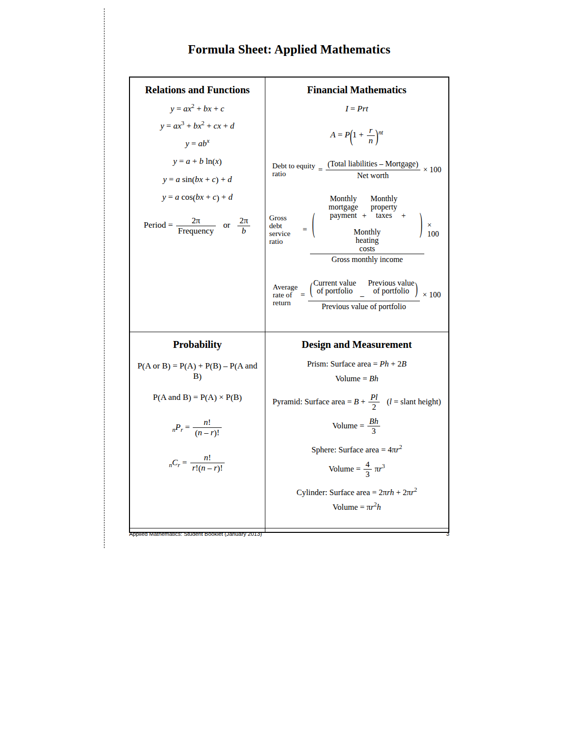Formula Sheet: Applied Mathematics
| Relations and Functions y = ax 2 + bx + c y = ax 3 + bx 2 + cx + d y = ab x y = a + b ln ( x ) y = a sin ( bx + c ) + d y = a cos ( bx + c ) + d Period = 2π Frequency or 2π b | Financial Mathematics I = Prt A = P 1 + r n nt Debt to equity ratio = ( Total liabilities – Mortgage ) Net worth × 100 Gross debt service ratio = Monthly mortgage payment + Monthly property taxes + Monthly heating costs Gross monthly income × 100 Average rate of return = Current value of portfolio – Previous value of portfolio Previous value of portfolio × 100 |
| Probability P ( A or B ) = P ( A ) + P ( B ) – P ( A and B ) P ( A and B ) = P ( A ) × P ( B ) n P r = n ! ( n – r ) ! n C r = n ! r ! ( n – r ) ! | Design and Measurement Prism: Surface area = Ph + 2 B Volume = Bh Pyramid: Surface area = B + Pl 2 ( l = slant height) Volume = Bh 3 Sphere: Surface area = 4π r 2 Volume = 4 3 π r 3 Cylinder: Surface area = 2π rh + 2π r 2 Volume = π r 2 h |
Applied Mathematics: Student Booklet (January 2013) 3